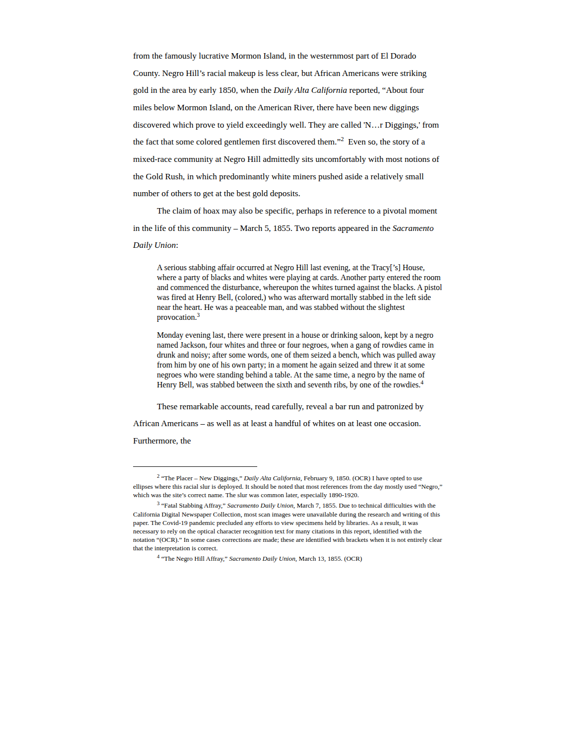from the famously lucrative Mormon Island, in the westernmost part of El Dorado County. Negro Hill’s racial makeup is less clear, but African Americans were striking gold in the area by early 1850, when the Daily Alta California reported, “About four miles below Mormon Island, on the American River, there have been new diggings discovered which prove to yield exceedingly well. They are called 'N…r Diggings,' from the fact that some colored gentlemen first discovered them.”2 Even so, the story of a mixed-race community at Negro Hill admittedly sits uncomfortably with most notions of the Gold Rush, in which predominantly white miners pushed aside a relatively small number of others to get at the best gold deposits.
The claim of hoax may also be specific, perhaps in reference to a pivotal moment in the life of this community – March 5, 1855. Two reports appeared in the Sacramento Daily Union:
A serious stabbing affair occurred at Negro Hill last evening, at the Tracy[’s] House, where a party of blacks and whites were playing at cards. Another party entered the room and commenced the disturbance, whereupon the whites turned against the blacks. A pistol was fired at Henry Bell, (colored,) who was afterward mortally stabbed in the left side near the heart. He was a peaceable man, and was stabbed without the slightest provocation.3
Monday evening last, there were present in a house or drinking saloon, kept by a negro named Jackson, four whites and three or four negroes, when a gang of rowdies came in drunk and noisy; after some words, one of them seized a bench, which was pulled away from him by one of his own party; in a moment he again seized and threw it at some negroes who were standing behind a table. At the same time, a negro by the name of Henry Bell, was stabbed between the sixth and seventh ribs, by one of the rowdies.4
These remarkable accounts, read carefully, reveal a bar run and patronized by African Americans – as well as at least a handful of whites on at least one occasion. Furthermore, the
2 “The Placer – New Diggings,” Daily Alta California, February 9, 1850. (OCR) I have opted to use ellipses where this racial slur is deployed. It should be noted that most references from the day mostly used “Negro,” which was the site’s correct name. The slur was common later, especially 1890-1920.
3 “Fatal Stabbing Affray,” Sacramento Daily Union, March 7, 1855. Due to technical difficulties with the California Digital Newspaper Collection, most scan images were unavailable during the research and writing of this paper. The Covid-19 pandemic precluded any efforts to view specimens held by libraries. As a result, it was necessary to rely on the optical character recognition text for many citations in this report, identified with the notation “(OCR).” In some cases corrections are made; these are identified with brackets when it is not entirely clear that the interpretation is correct.
4 “The Negro Hill Affray,” Sacramento Daily Union, March 13, 1855. (OCR)